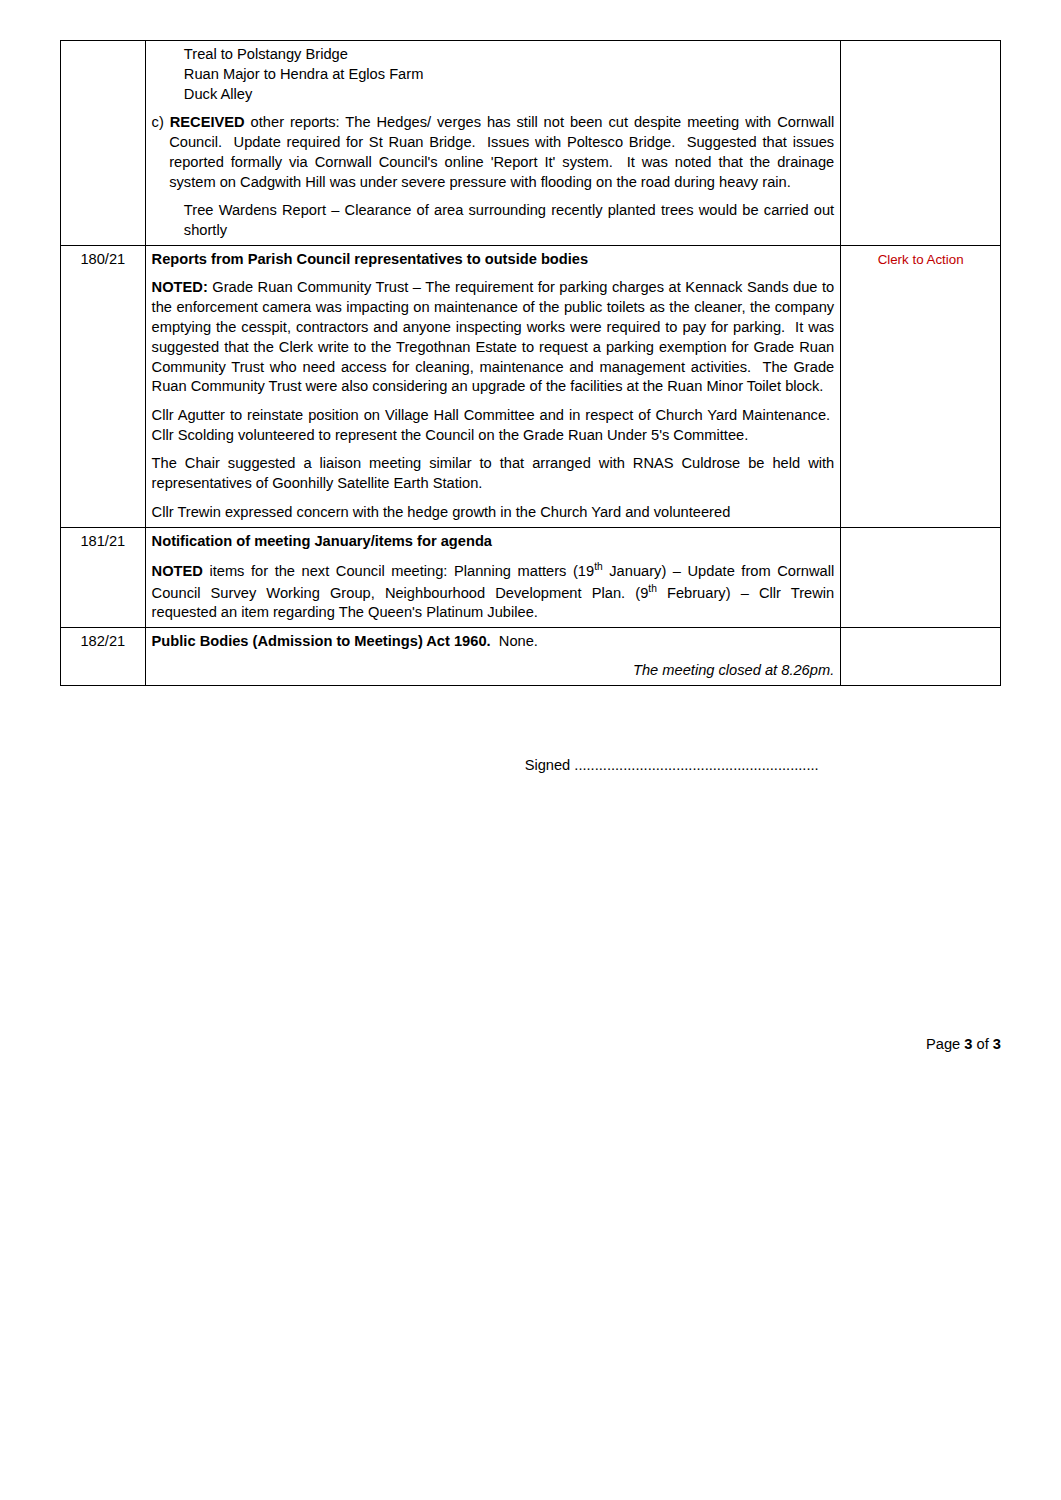| | Treal to Polstangy Bridge Ruan Major to Hendra at Eglos Farm Duck Alley c) RECEIVED other reports: The Hedges/ verges has still not been cut despite meeting with Cornwall Council. Update required for St Ruan Bridge. Issues with Poltesco Bridge. Suggested that issues reported formally via Cornwall Council's online 'Report It' system. It was noted that the drainage system on Cadgwith Hill was under severe pressure with flooding on the road during heavy rain. Tree Wardens Report – Clearance of area surrounding recently planted trees would be carried out shortly | |
| 180/21 | Reports from Parish Council representatives to outside bodies NOTED: Grade Ruan Community Trust – The requirement for parking charges at Kennack Sands due to the enforcement camera was impacting on maintenance of the public toilets as the cleaner, the company emptying the cesspit, contractors and anyone inspecting works were required to pay for parking. It was suggested that the Clerk write to the Tregothnan Estate to request a parking exemption for Grade Ruan Community Trust who need access for cleaning, maintenance and management activities. The Grade Ruan Community Trust were also considering an upgrade of the facilities at the Ruan Minor Toilet block. Cllr Agutter to reinstate position on Village Hall Committee and in respect of Church Yard Maintenance. Cllr Scolding volunteered to represent the Council on the Grade Ruan Under 5's Committee. The Chair suggested a liaison meeting similar to that arranged with RNAS Culdrose be held with representatives of Goonhilly Satellite Earth Station. Cllr Trewin expressed concern with the hedge growth in the Church Yard and volunteered | Clerk to Action |
| 181/21 | Notification of meeting January/items for agenda NOTED items for the next Council meeting: Planning matters (19 th January) – Update from Cornwall Council Survey Working Group, Neighbourhood Development Plan. (9 th February) – Cllr Trewin requested an item regarding The Queen's Platinum Jubilee. | |
| 182/21 | Public Bodies (Admission to Meetings) Act 1960. None. The meeting closed at 8.26pm. | |
Signed ............................................................
Page 3 of 3